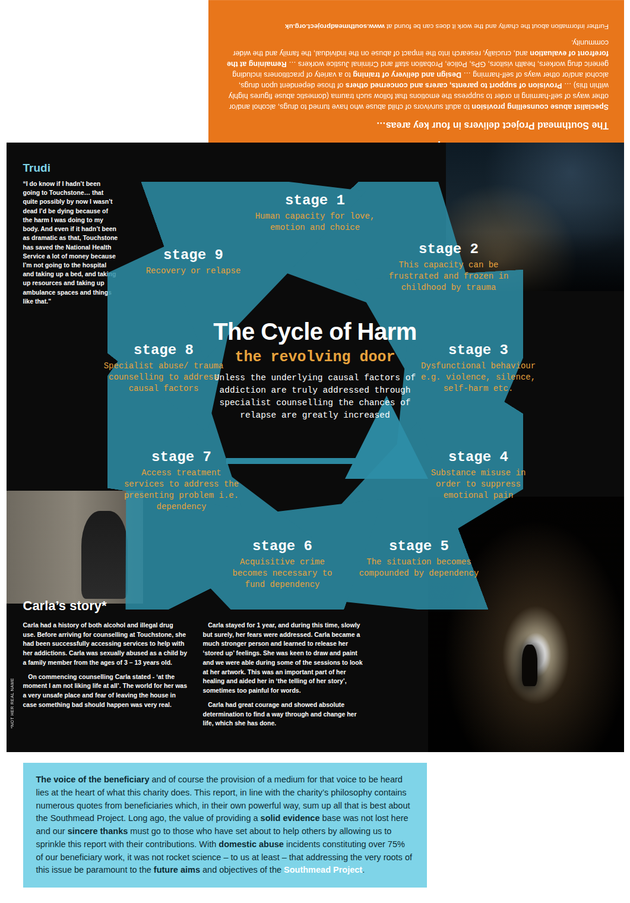Welcome to Southmead Project’s pocket guide
to its services and annual report for 2008/9.
The Southmead Project delivers in four key areas…
Specialist abuse counselling provision to adult survivors of child abuse who have turned to drugs, alcohol and/or other ways of self-harming in order to suppress the emotions that follow such trauma (domestic abuse figures highly within this) … Provision of support to parents, carers and concerned others of those dependent upon drugs, alcohol and/or other ways of self-harming … Design and delivery of training to a variety of practitioners including generic drug workers, health visitors, GPs, Police, Probation staff and Criminal Justice workers … Remaining at the forefront of evaluation and, crucially, research into the impact of abuse on the individual, the family and the wider community.
Further information about the charity and the work it does can be found at www.southmeadproject.org.uk
Trudi
“I do know if I hadn’t been going to Touchstone… that quite possibly by now I wasn’t dead I’d be dying because of the harm I was doing to my body. And even if it hadn’t been as dramatic as that, Touchstone has saved the National Health Service a lot of money because I’m not going to the hospital and taking up a bed, and taking up resources and taking up ambulance spaces and things like that.”
The Cycle of Harm
the revolving door
Unless the underlying causal factors of addiction are truly addressed through specialist counselling the chances of relapse are greatly increased
stage 1
Human capacity for love, emotion and choice
stage 2
This capacity can be frustrated and frozen in childhood by trauma
stage 3
Dysfunctional behaviour e.g. violence, silence, self-harm etc.
stage 4
Substance misuse in order to suppress emotional pain
stage 5
The situation becomes compounded by dependency
stage 6
Acquisitive crime becomes necessary to fund dependency
stage 7
Access treatment services to address the presenting problem i.e. dependency
stage 8
Specialist abuse/ trauma counselling to address causal factors
stage 9
Recovery or relapse
Carla’s story*
Carla had a history of both alcohol and illegal drug use. Before arriving for counselling at Touchstone, she had been successfully accessing services to help with her addictions. Carla was sexually abused as a child by a family member from the ages of 3 – 13 years old.
On commencing counselling Carla stated - ‘at the moment I am not liking life at all’. The world for her was a very unsafe place and fear of leaving the house in case something bad should happen was very real.
Carla stayed for 1 year, and during this time, slowly but surely, her fears were addressed. Carla became a much stronger person and learned to release her ‘stored up’ feelings. She was keen to draw and paint and we were able during some of the sessions to look at her artwork. This was an important part of her healing and aided her in ‘the telling of her story’, sometimes too painful for words.
Carla had great courage and showed absolute determination to find a way through and change her life, which she has done.
*NOT HER REAL NAME
The voice of the beneficiary and of course the provision of a medium for that voice to be heard lies at the heart of what this charity does. This report, in line with the charity’s philosophy contains numerous quotes from beneficiaries which, in their own powerful way, sum up all that is best about the Southmead Project. Long ago, the value of providing a solid evidence base was not lost here and our sincere thanks must go to those who have set about to help others by allowing us to sprinkle this report with their contributions. With domestic abuse incidents constituting over 75% of our beneficiary work, it was not rocket science – to us at least – that addressing the very roots of this issue be paramount to the future aims and objectives of the Southmead Project.